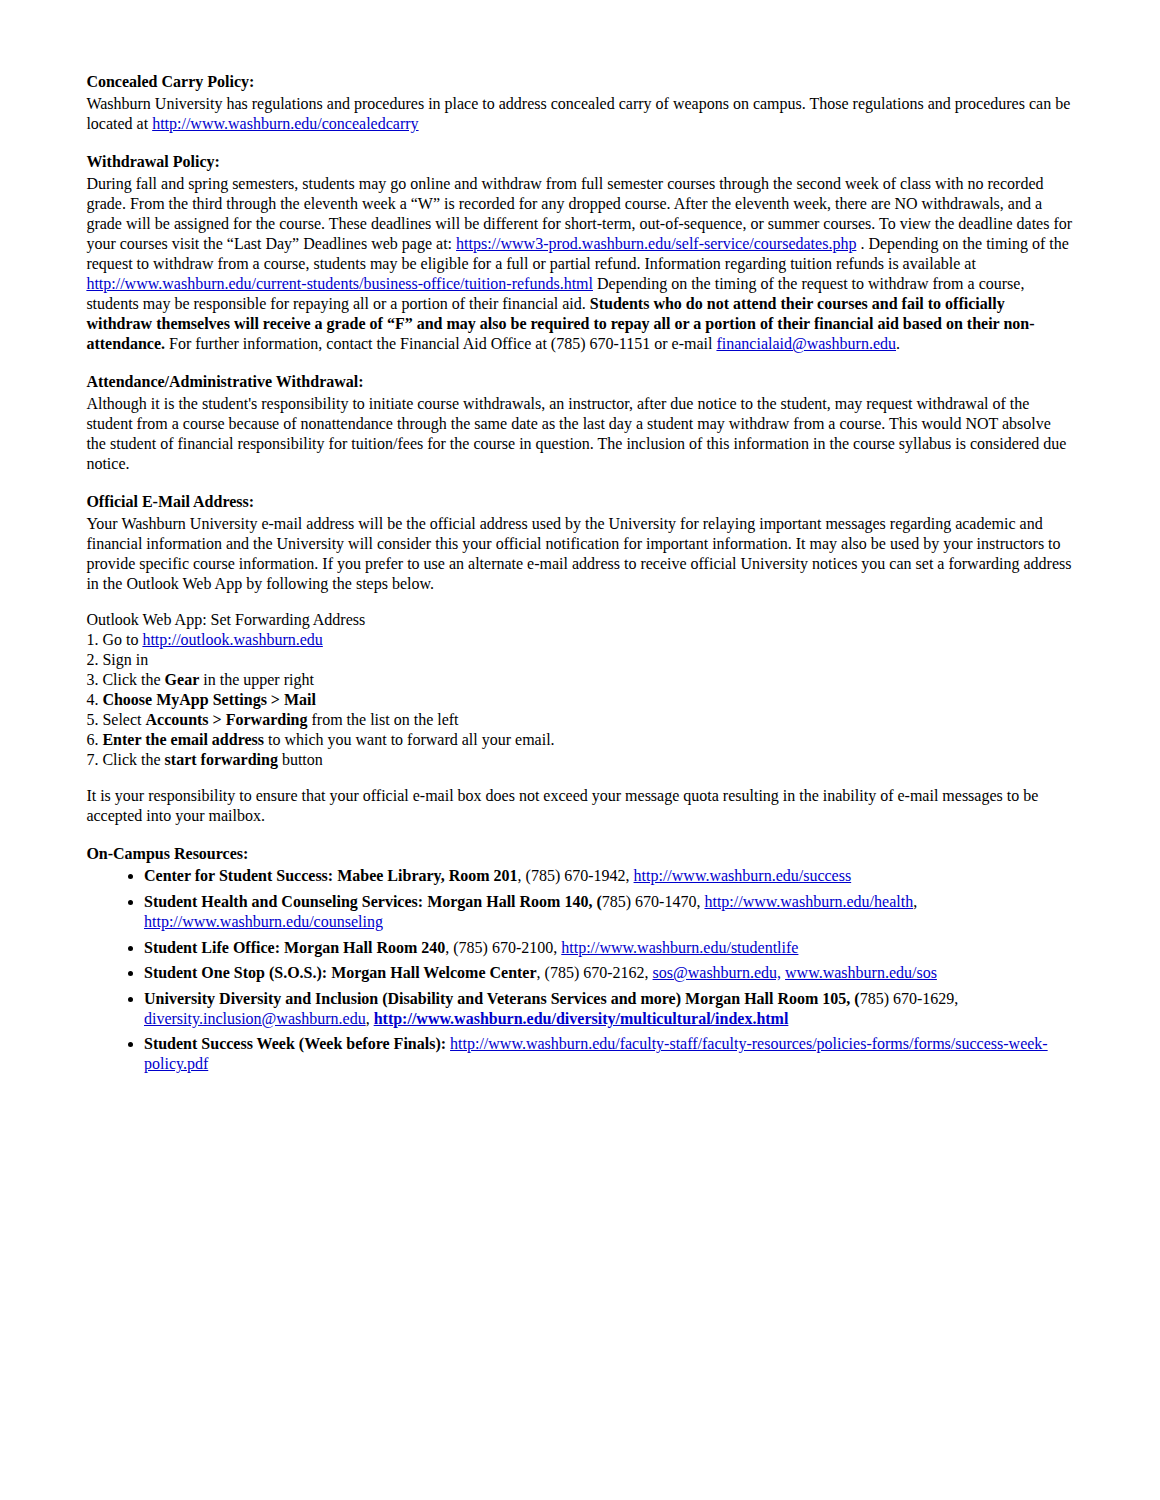Concealed Carry Policy:
Washburn University has regulations and procedures in place to address concealed carry of weapons on campus. Those regulations and procedures can be located at http://www.washburn.edu/concealedcarry
Withdrawal Policy:
During fall and spring semesters, students may go online and withdraw from full semester courses through the second week of class with no recorded grade. From the third through the eleventh week a “W” is recorded for any dropped course. After the eleventh week, there are NO withdrawals, and a grade will be assigned for the course. These deadlines will be different for short-term, out-of-sequence, or summer courses. To view the deadline dates for your courses visit the “Last Day” Deadlines web page at: https://www3-prod.washburn.edu/self-service/coursedates.php . Depending on the timing of the request to withdraw from a course, students may be eligible for a full or partial refund. Information regarding tuition refunds is available at http://www.washburn.edu/current-students/business-office/tuition-refunds.html Depending on the timing of the request to withdraw from a course, students may be responsible for repaying all or a portion of their financial aid. Students who do not attend their courses and fail to officially withdraw themselves will receive a grade of “F” and may also be required to repay all or a portion of their financial aid based on their non-attendance. For further information, contact the Financial Aid Office at (785) 670-1151 or e-mail financialaid@washburn.edu.
Attendance/Administrative Withdrawal:
Although it is the student's responsibility to initiate course withdrawals, an instructor, after due notice to the student, may request withdrawal of the student from a course because of nonattendance through the same date as the last day a student may withdraw from a course. This would NOT absolve the student of financial responsibility for tuition/fees for the course in question. The inclusion of this information in the course syllabus is considered due notice.
Official E-Mail Address:
Your Washburn University e-mail address will be the official address used by the University for relaying important messages regarding academic and financial information and the University will consider this your official notification for important information. It may also be used by your instructors to provide specific course information. If you prefer to use an alternate e-mail address to receive official University notices you can set a forwarding address in the Outlook Web App by following the steps below.
Outlook Web App: Set Forwarding Address
1. Go to http://outlook.washburn.edu
2. Sign in
3. Click the Gear in the upper right
4. Choose MyApp Settings > Mail
5. Select Accounts > Forwarding from the list on the left
6. Enter the email address to which you want to forward all your email.
7. Click the start forwarding button
It is your responsibility to ensure that your official e-mail box does not exceed your message quota resulting in the inability of e-mail messages to be accepted into your mailbox.
On-Campus Resources:
Center for Student Success: Mabee Library, Room 201, (785) 670-1942, http://www.washburn.edu/success
Student Health and Counseling Services: Morgan Hall Room 140, (785) 670-1470, http://www.washburn.edu/health, http://www.washburn.edu/counseling
Student Life Office: Morgan Hall Room 240, (785) 670-2100, http://www.washburn.edu/studentlife
Student One Stop (S.O.S.): Morgan Hall Welcome Center, (785) 670-2162, sos@washburn.edu, www.washburn.edu/sos
University Diversity and Inclusion (Disability and Veterans Services and more) Morgan Hall Room 105, (785) 670-1629, diversity.inclusion@washburn.edu, http://www.washburn.edu/diversity/multicultural/index.html
Student Success Week (Week before Finals): http://www.washburn.edu/faculty-staff/faculty-resources/policies-forms/forms/success-week-policy.pdf